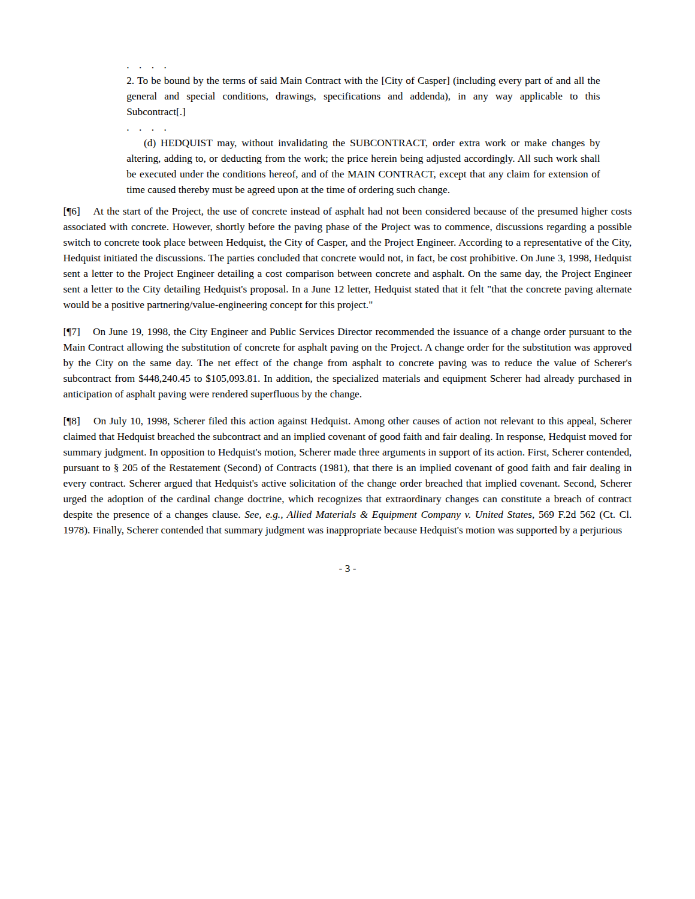. . . .
2. To be bound by the terms of said Main Contract with the [City of Casper] (including every part of and all the general and special conditions, drawings, specifications and addenda), in any way applicable to this Subcontract[.]
. . . .
(d) HEDQUIST may, without invalidating the SUBCONTRACT, order extra work or make changes by altering, adding to, or deducting from the work; the price herein being adjusted accordingly. All such work shall be executed under the conditions hereof, and of the MAIN CONTRACT, except that any claim for extension of time caused thereby must be agreed upon at the time of ordering such change.
[¶6] At the start of the Project, the use of concrete instead of asphalt had not been considered because of the presumed higher costs associated with concrete. However, shortly before the paving phase of the Project was to commence, discussions regarding a possible switch to concrete took place between Hedquist, the City of Casper, and the Project Engineer. According to a representative of the City, Hedquist initiated the discussions. The parties concluded that concrete would not, in fact, be cost prohibitive. On June 3, 1998, Hedquist sent a letter to the Project Engineer detailing a cost comparison between concrete and asphalt. On the same day, the Project Engineer sent a letter to the City detailing Hedquist's proposal. In a June 12 letter, Hedquist stated that it felt "that the concrete paving alternate would be a positive partnering/value-engineering concept for this project."
[¶7] On June 19, 1998, the City Engineer and Public Services Director recommended the issuance of a change order pursuant to the Main Contract allowing the substitution of concrete for asphalt paving on the Project. A change order for the substitution was approved by the City on the same day. The net effect of the change from asphalt to concrete paving was to reduce the value of Scherer's subcontract from $448,240.45 to $105,093.81. In addition, the specialized materials and equipment Scherer had already purchased in anticipation of asphalt paving were rendered superfluous by the change.
[¶8] On July 10, 1998, Scherer filed this action against Hedquist. Among other causes of action not relevant to this appeal, Scherer claimed that Hedquist breached the subcontract and an implied covenant of good faith and fair dealing. In response, Hedquist moved for summary judgment. In opposition to Hedquist's motion, Scherer made three arguments in support of its action. First, Scherer contended, pursuant to § 205 of the Restatement (Second) of Contracts (1981), that there is an implied covenant of good faith and fair dealing in every contract. Scherer argued that Hedquist's active solicitation of the change order breached that implied covenant. Second, Scherer urged the adoption of the cardinal change doctrine, which recognizes that extraordinary changes can constitute a breach of contract despite the presence of a changes clause. See, e.g., Allied Materials & Equipment Company v. United States, 569 F.2d 562 (Ct. Cl. 1978). Finally, Scherer contended that summary judgment was inappropriate because Hedquist's motion was supported by a perjurious
- 3 -